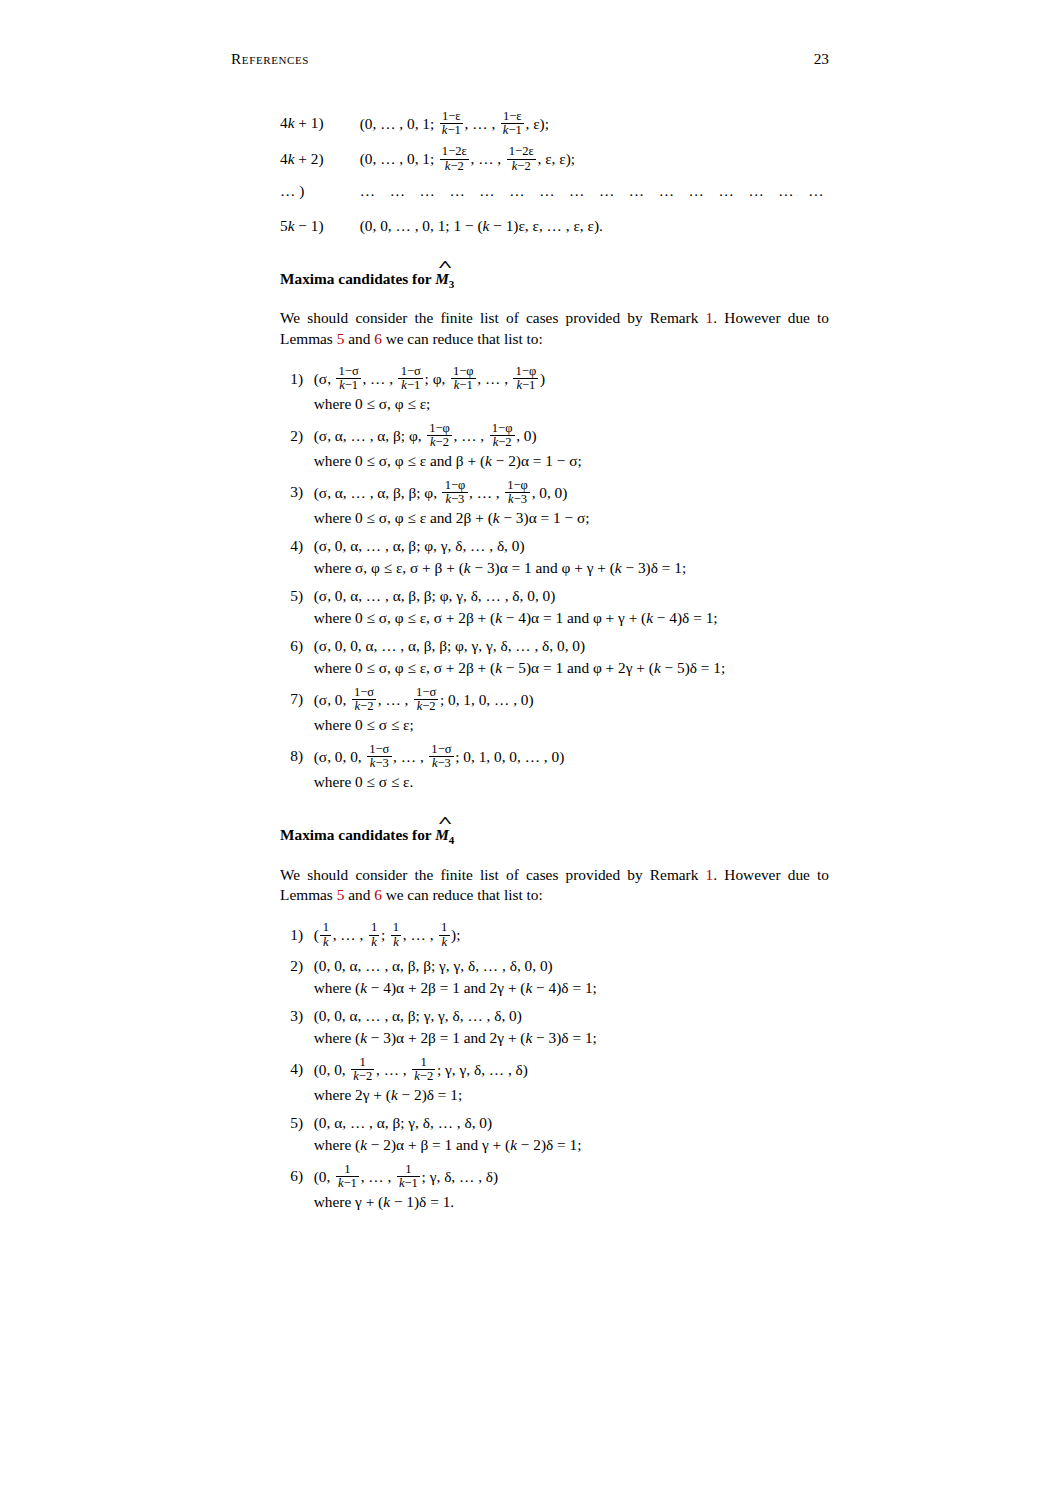References 23
4k + 1) (0, … , 0, 1; 1−ε k−1, … , 1−ε k−1, ε);
4k + 2) (0, … , 0, 1; 1−2ε k−2, … , 1−2ε k−2, ε, ε);
… ) … … … … … … … … … … … … … … … …
5k − 1) (0, 0, … , 0, 1; 1 − (k − 1)ε, ε, … , ε, ε).
Maxima candidates for ^M3
We should consider the finite list of cases provided by Remark 1. However due to Lemmas 5 and 6 we can reduce that list to:
1) (σ, 1−σ k−1, … , 1−σ k−1; φ, 1−φ k−1, … , 1−φ k−1) where 0 ≤ σ, φ ≤ ε;
2) (σ, α, … , α, β; φ, 1−φ k−2, … , 1−φ k−2, 0) where 0 ≤ σ, φ ≤ ε and β + (k − 2)α = 1 − σ;
3) (σ, α, … , α, β, β; φ, 1−φ k−3, … , 1−φ k−3, 0, 0) where 0 ≤ σ, φ ≤ ε and 2β + (k − 3)α = 1 − σ;
4) (σ, 0, α, … , α, β; φ, γ, δ, … , δ, 0) where σ, φ ≤ ε, σ + β + (k − 3)α = 1 and φ + γ + (k − 3)δ = 1;
5) (σ, 0, α, … , α, β, β; φ, γ, δ, … , δ, 0, 0) where 0 ≤ σ, φ ≤ ε, σ + 2β + (k − 4)α = 1 and φ + γ + (k − 4)δ = 1;
6) (σ, 0, 0, α, … , α, β, β; φ, γ, γ, δ, … , δ, 0, 0) where 0 ≤ σ, φ ≤ ε, σ + 2β + (k − 5)α = 1 and φ + 2γ + (k − 5)δ = 1;
7) (σ, 0, 1−σ k−2, … , 1−σ k−2; 0, 1, 0, … , 0) where 0 ≤ σ ≤ ε;
8) (σ, 0, 0, 1−σ k−3, … , 1−σ k−3; 0, 1, 0, 0, … , 0) where 0 ≤ σ ≤ ε.
Maxima candidates for ^M4
We should consider the finite list of cases provided by Remark 1. However due to Lemmas 5 and 6 we can reduce that list to:
1) (1 k, … , 1 k; 1 k, … , 1 k);
2) (0, 0, α, … , α, β, β; γ, γ, δ, … , δ, 0, 0) where (k − 4)α + 2β = 1 and 2γ + (k − 4)δ = 1;
3) (0, 0, α, … , α, β; γ, γ, δ, … , δ, 0) where (k − 3)α + 2β = 1 and 2γ + (k − 3)δ = 1;
4) (0, 0, 1 k−2, … , 1 k−2; γ, γ, δ, … , δ) where 2γ + (k − 2)δ = 1;
5) (0, α, … , α, β; γ, δ, … , δ, 0) where (k − 2)α + β = 1 and γ + (k − 2)δ = 1;
6) (0, 1 k−1, … , 1 k−1; γ, δ, … , δ) where γ + (k − 1)δ = 1.